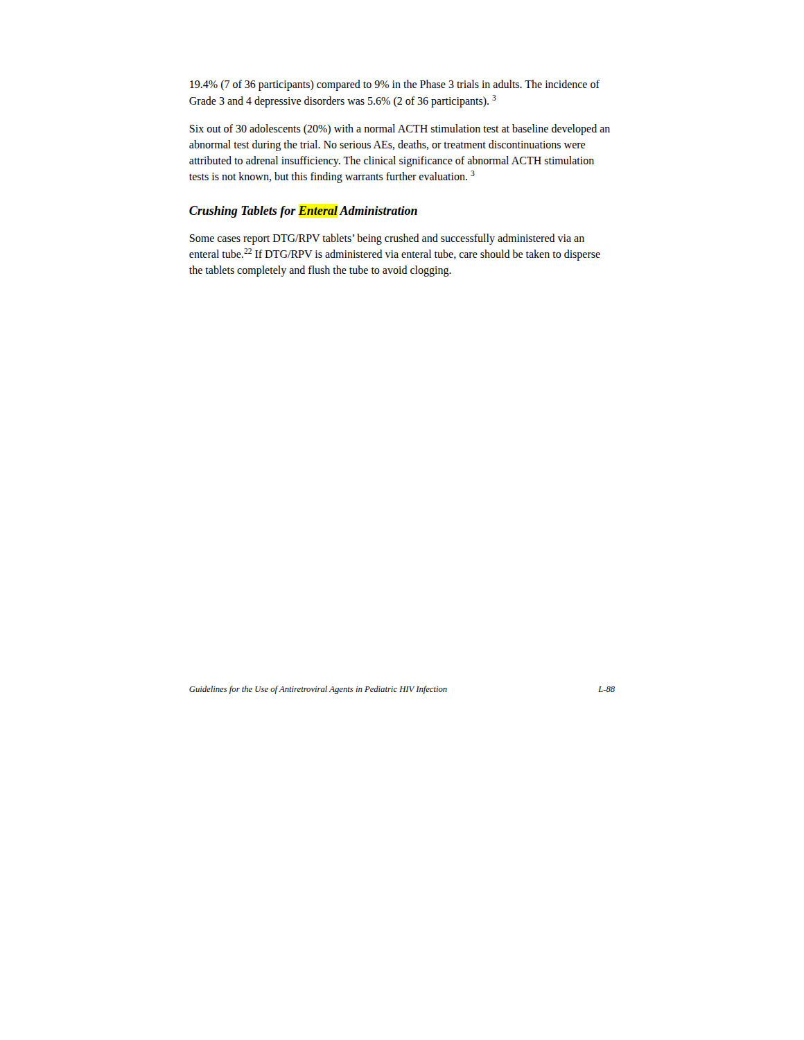19.4% (7 of 36 participants) compared to 9% in the Phase 3 trials in adults. The incidence of Grade 3 and 4 depressive disorders was 5.6% (2 of 36 participants). 3
Six out of 30 adolescents (20%) with a normal ACTH stimulation test at baseline developed an abnormal test during the trial. No serious AEs, deaths, or treatment discontinuations were attributed to adrenal insufficiency. The clinical significance of abnormal ACTH stimulation tests is not known, but this finding warrants further evaluation. 3
Crushing Tablets for Enteral Administration
Some cases report DTG/RPV tablets’ being crushed and successfully administered via an enteral tube.22 If DTG/RPV is administered via enteral tube, care should be taken to disperse the tablets completely and flush the tube to avoid clogging.
Guidelines for the Use of Antiretroviral Agents in Pediatric HIV Infection L-88